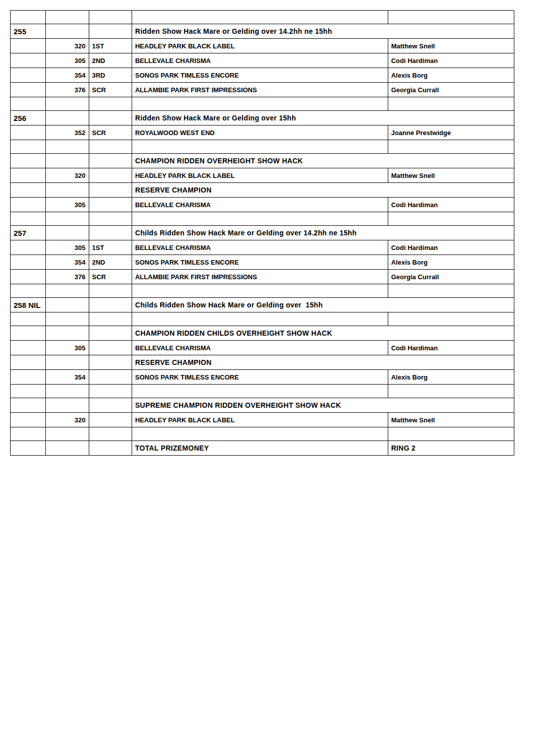| 255 | | | Ridden Show Hack Mare or Gelding over 14.2hh ne 15hh |
| | 320 | 1ST | HEADLEY PARK BLACK LABEL | Matthew Snell |
| | 305 | 2ND | BELLEVALE CHARISMA | Codi Hardiman |
| | 354 | 3RD | SONOS PARK TIMLESS ENCORE | Alexis Borg |
| | 376 | SCR | ALLAMBIE PARK FIRST IMPRESSIONS | Georgia Currall |
| 256 | | | Ridden Show Hack Mare or Gelding over 15hh |
| | 352 | SCR | ROYALWOOD WEST END | Joanne Prestwidge |
| | | | CHAMPION RIDDEN OVERHEIGHT SHOW HACK |
| | 320 | | HEADLEY PARK BLACK LABEL | Matthew Snell |
| | | | RESERVE CHAMPION |
| | 305 | | BELLEVALE CHARISMA | Codi Hardiman |
| 257 | | | Childs Ridden Show Hack Mare or Gelding over 14.2hh ne 15hh |
| | 305 | 1ST | BELLEVALE CHARISMA | Codi Hardiman |
| | 354 | 2ND | SONOS PARK TIMLESS ENCORE | Alexis Borg |
| | 376 | SCR | ALLAMBIE PARK FIRST IMPRESSIONS | Georgia Currall |
| 258 NIL | | | Childs Ridden Show Hack Mare or Gelding over 15hh |
| | | | CHAMPION RIDDEN CHILDS OVERHEIGHT SHOW HACK |
| | 305 | | BELLEVALE CHARISMA | Codi Hardiman |
| | | | RESERVE CHAMPION |
| | 354 | | SONOS PARK TIMLESS ENCORE | Alexis Borg |
| | | | SUPREME CHAMPION RIDDEN OVERHEIGHT SHOW HACK |
| | 320 | | HEADLEY PARK BLACK LABEL | Matthew Snell |
| | | | TOTAL PRIZEMONEY | RING 2 |